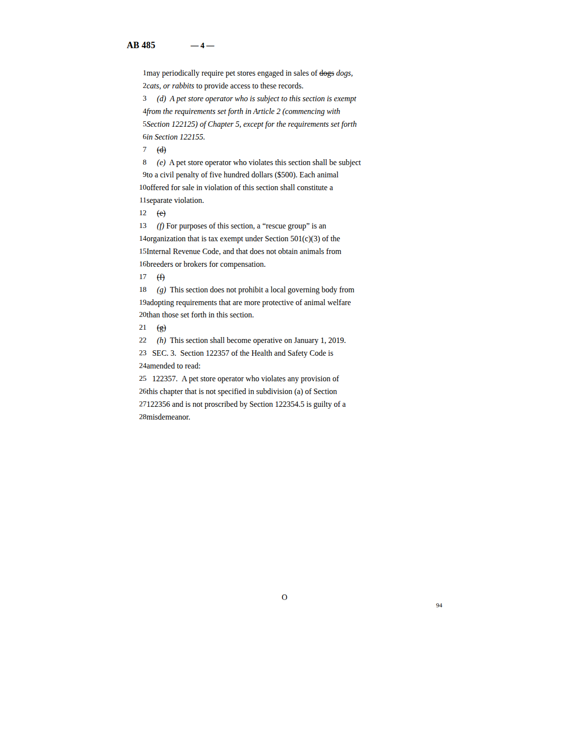AB 485 — 4 —
| 1 | may periodically require pet stores engaged in sales of dogs dogs, |
| 2 | cats, or rabbits to provide access to these records. |
| 3 | (d) A pet store operator who is subject to this section is exempt |
| 4 | from the requirements set forth in Article 2 (commencing with |
| 5 | Section 122125) of Chapter 5, except for the requirements set forth |
| 6 | in Section 122155. |
| 7 | (d) |
| 8 | (e) A pet store operator who violates this section shall be subject |
| 9 | to a civil penalty of five hundred dollars ($500). Each animal |
| 10 | offered for sale in violation of this section shall constitute a |
| 11 | separate violation. |
| 12 | (e) |
| 13 | (f) For purposes of this section, a “rescue group” is an |
| 14 | organization that is tax exempt under Section 501(c)(3) of the |
| 15 | Internal Revenue Code, and that does not obtain animals from |
| 16 | breeders or brokers for compensation. |
| 17 | (f) |
| 18 | (g) This section does not prohibit a local governing body from |
| 19 | adopting requirements that are more protective of animal welfare |
| 20 | than those set forth in this section. |
| 21 | (g) |
| 22 | (h) This section shall become operative on January 1, 2019. |
| 23 | SEC. 3. Section 122357 of the Health and Safety Code is |
| 24 | amended to read: |
| 25 | 122357. A pet store operator who violates any provision of |
| 26 | this chapter that is not specified in subdivision (a) of Section |
| 27 | 122356 and is not proscribed by Section 122354.5 is guilty of a |
| 28 | misdemeanor. |
O
94